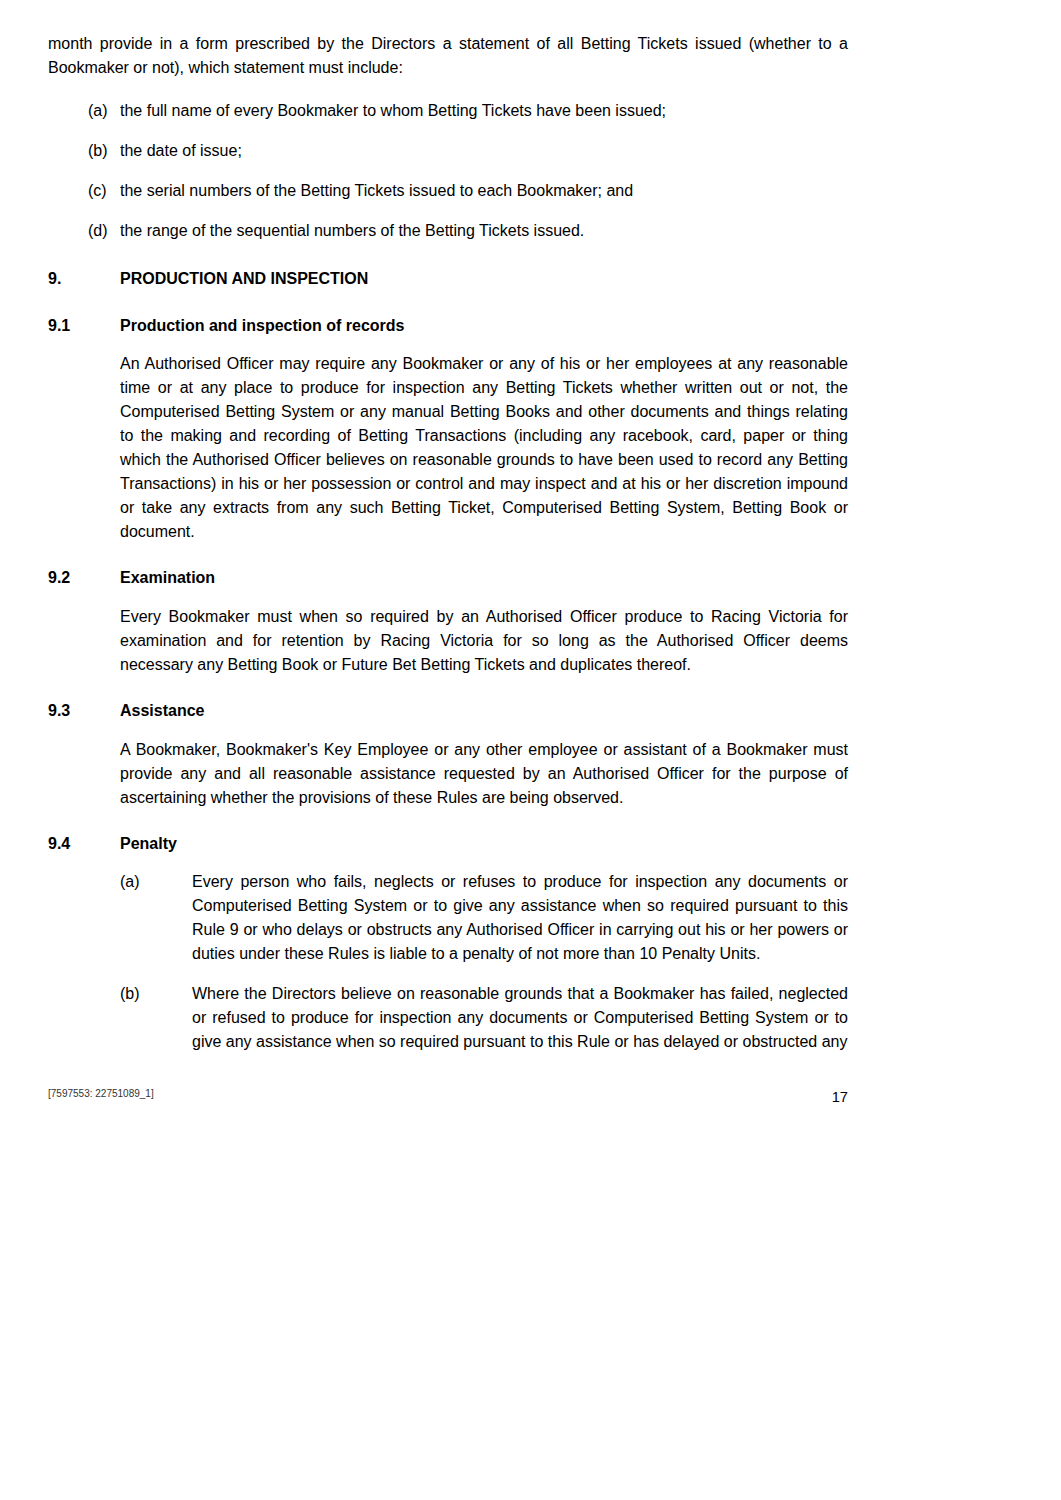month provide in a form prescribed by the Directors a statement of all Betting Tickets issued (whether to a Bookmaker or not), which statement must include:
(a) the full name of every Bookmaker to whom Betting Tickets have been issued;
(b) the date of issue;
(c) the serial numbers of the Betting Tickets issued to each Bookmaker; and
(d) the range of the sequential numbers of the Betting Tickets issued.
9. Production and Inspection
9.1 Production and inspection of records
An Authorised Officer may require any Bookmaker or any of his or her employees at any reasonable time or at any place to produce for inspection any Betting Tickets whether written out or not, the Computerised Betting System or any manual Betting Books and other documents and things relating to the making and recording of Betting Transactions (including any racebook, card, paper or thing which the Authorised Officer believes on reasonable grounds to have been used to record any Betting Transactions) in his or her possession or control and may inspect and at his or her discretion impound or take any extracts from any such Betting Ticket, Computerised Betting System, Betting Book or document.
9.2 Examination
Every Bookmaker must when so required by an Authorised Officer produce to Racing Victoria for examination and for retention by Racing Victoria for so long as the Authorised Officer deems necessary any Betting Book or Future Bet Betting Tickets and duplicates thereof.
9.3 Assistance
A Bookmaker, Bookmaker's Key Employee or any other employee or assistant of a Bookmaker must provide any and all reasonable assistance requested by an Authorised Officer for the purpose of ascertaining whether the provisions of these Rules are being observed.
9.4 Penalty
(a) Every person who fails, neglects or refuses to produce for inspection any documents or Computerised Betting System or to give any assistance when so required pursuant to this Rule 9 or who delays or obstructs any Authorised Officer in carrying out his or her powers or duties under these Rules is liable to a penalty of not more than 10 Penalty Units.
(b) Where the Directors believe on reasonable grounds that a Bookmaker has failed, neglected or refused to produce for inspection any documents or Computerised Betting System or to give any assistance when so required pursuant to this Rule or has delayed or obstructed any
[7597553: 22751089_1] 17